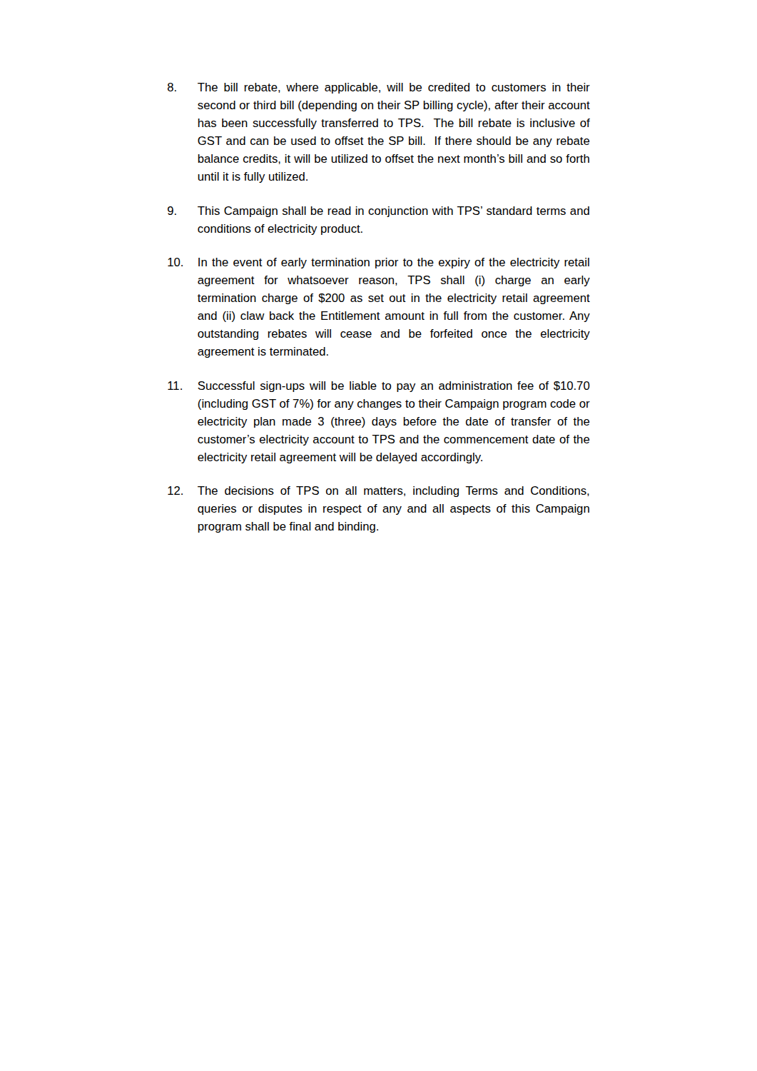8. The bill rebate, where applicable, will be credited to customers in their second or third bill (depending on their SP billing cycle), after their account has been successfully transferred to TPS. The bill rebate is inclusive of GST and can be used to offset the SP bill. If there should be any rebate balance credits, it will be utilized to offset the next month’s bill and so forth until it is fully utilized.
9. This Campaign shall be read in conjunction with TPS’ standard terms and conditions of electricity product.
10. In the event of early termination prior to the expiry of the electricity retail agreement for whatsoever reason, TPS shall (i) charge an early termination charge of $200 as set out in the electricity retail agreement and (ii) claw back the Entitlement amount in full from the customer. Any outstanding rebates will cease and be forfeited once the electricity agreement is terminated.
11. Successful sign-ups will be liable to pay an administration fee of $10.70 (including GST of 7%) for any changes to their Campaign program code or electricity plan made 3 (three) days before the date of transfer of the customer’s electricity account to TPS and the commencement date of the electricity retail agreement will be delayed accordingly.
12. The decisions of TPS on all matters, including Terms and Conditions, queries or disputes in respect of any and all aspects of this Campaign program shall be final and binding.